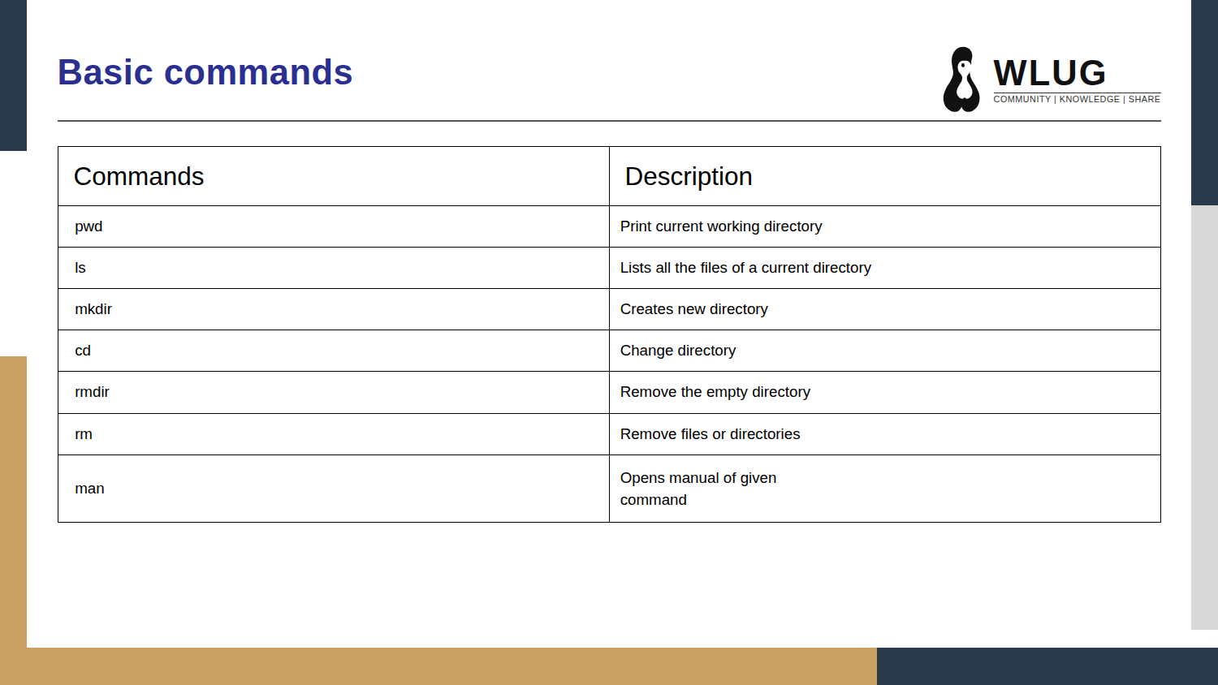Basic commands
WLUG
COMMUNITY | KNOWLEDGE | SHARE
| Commands | Description |
| --- | --- |
| pwd | Print current working directory |
| ls | Lists all the files of a current directory |
| mkdir | Creates new directory |
| cd | Change directory |
| rmdir | Remove the empty directory |
| rm | Remove files or directories |
| man | Opens manual of given command |